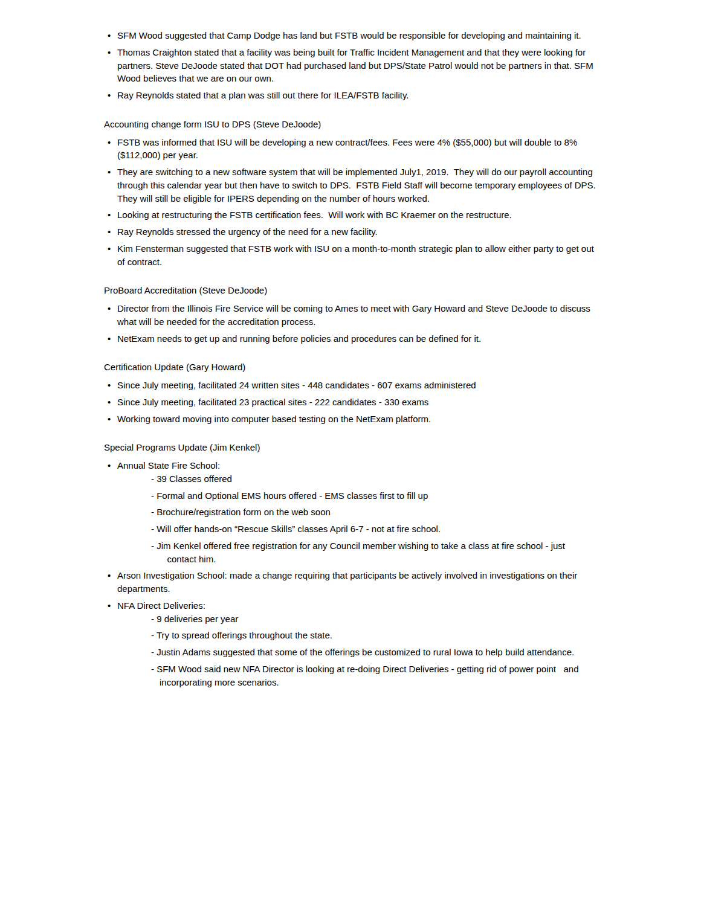SFM Wood suggested that Camp Dodge has land but FSTB would be responsible for developing and maintaining it.
Thomas Craighton stated that a facility was being built for Traffic Incident Management and that they were looking for partners. Steve DeJoode stated that DOT had purchased land but DPS/State Patrol would not be partners in that. SFM Wood believes that we are on our own.
Ray Reynolds stated that a plan was still out there for ILEA/FSTB facility.
Accounting change form ISU to DPS (Steve DeJoode)
FSTB was informed that ISU will be developing a new contract/fees. Fees were 4% ($55,000) but will double to 8% ($112,000) per year.
They are switching to a new software system that will be implemented July1, 2019. They will do our payroll accounting through this calendar year but then have to switch to DPS. FSTB Field Staff will become temporary employees of DPS. They will still be eligible for IPERS depending on the number of hours worked.
Looking at restructuring the FSTB certification fees. Will work with BC Kraemer on the restructure.
Ray Reynolds stressed the urgency of the need for a new facility.
Kim Fensterman suggested that FSTB work with ISU on a month-to-month strategic plan to allow either party to get out of contract.
ProBoard Accreditation (Steve DeJoode)
Director from the Illinois Fire Service will be coming to Ames to meet with Gary Howard and Steve DeJoode to discuss what will be needed for the accreditation process.
NetExam needs to get up and running before policies and procedures can be defined for it.
Certification Update (Gary Howard)
Since July meeting, facilitated 24 written sites - 448 candidates - 607 exams administered
Since July meeting, facilitated 23 practical sites - 222 candidates - 330 exams
Working toward moving into computer based testing on the NetExam platform.
Special Programs Update (Jim Kenkel)
Annual State Fire School:
- 39 Classes offered
- Formal and Optional EMS hours offered - EMS classes first to fill up
- Brochure/registration form on the web soon
- Will offer hands-on “Rescue Skills” classes April 6-7 - not at fire school.
- Jim Kenkel offered free registration for any Council member wishing to take a class at fire school - just contact him.
Arson Investigation School: made a change requiring that participants be actively involved in investigations on their departments.
NFA Direct Deliveries:
- 9 deliveries per year
- Try to spread offerings throughout the state.
- Justin Adams suggested that some of the offerings be customized to rural Iowa to help build attendance.
- SFM Wood said new NFA Director is looking at re-doing Direct Deliveries - getting rid of power point and incorporating more scenarios.